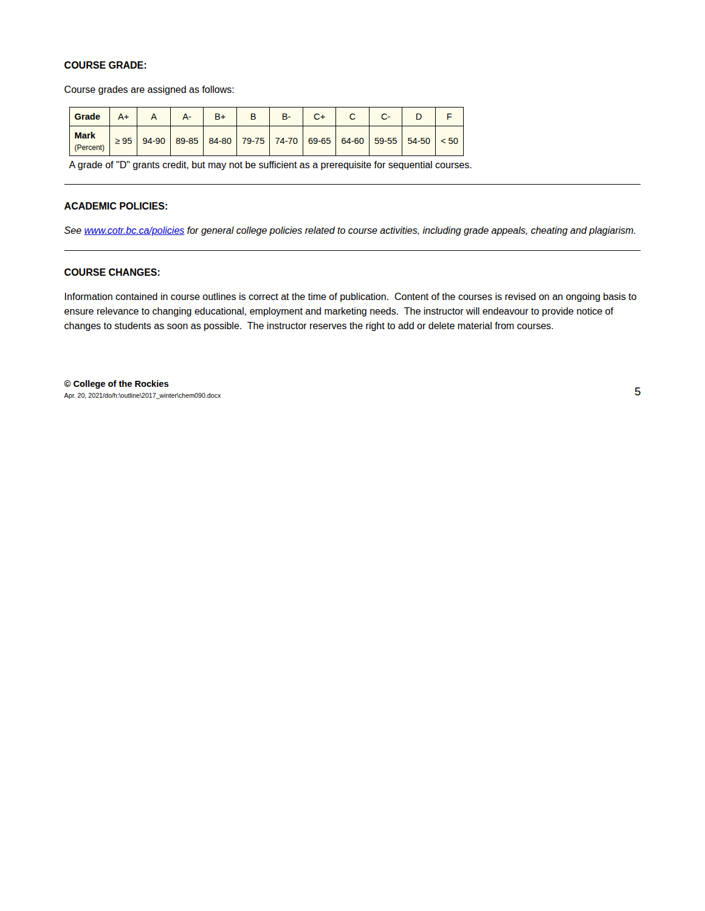COURSE GRADE:
Course grades are assigned as follows:
| Grade | A+ | A | A- | B+ | B | B- | C+ | C | C- | D | F |
| --- | --- | --- | --- | --- | --- | --- | --- | --- | --- | --- | --- |
| Mark (Percent) | ≥ 95 | 94-90 | 89-85 | 84-80 | 79-75 | 74-70 | 69-65 | 64-60 | 59-55 | 54-50 | < 50 |
A grade of "D" grants credit, but may not be sufficient as a prerequisite for sequential courses.
ACADEMIC POLICIES:
See www.cotr.bc.ca/policies for general college policies related to course activities, including grade appeals, cheating and plagiarism.
COURSE CHANGES:
Information contained in course outlines is correct at the time of publication. Content of the courses is revised on an ongoing basis to ensure relevance to changing educational, employment and marketing needs. The instructor will endeavour to provide notice of changes to students as soon as possible. The instructor reserves the right to add or delete material from courses.
© College of the Rockies
Apr. 20, 2021/do/h:\outline\2017_winter\chem090.docx
5